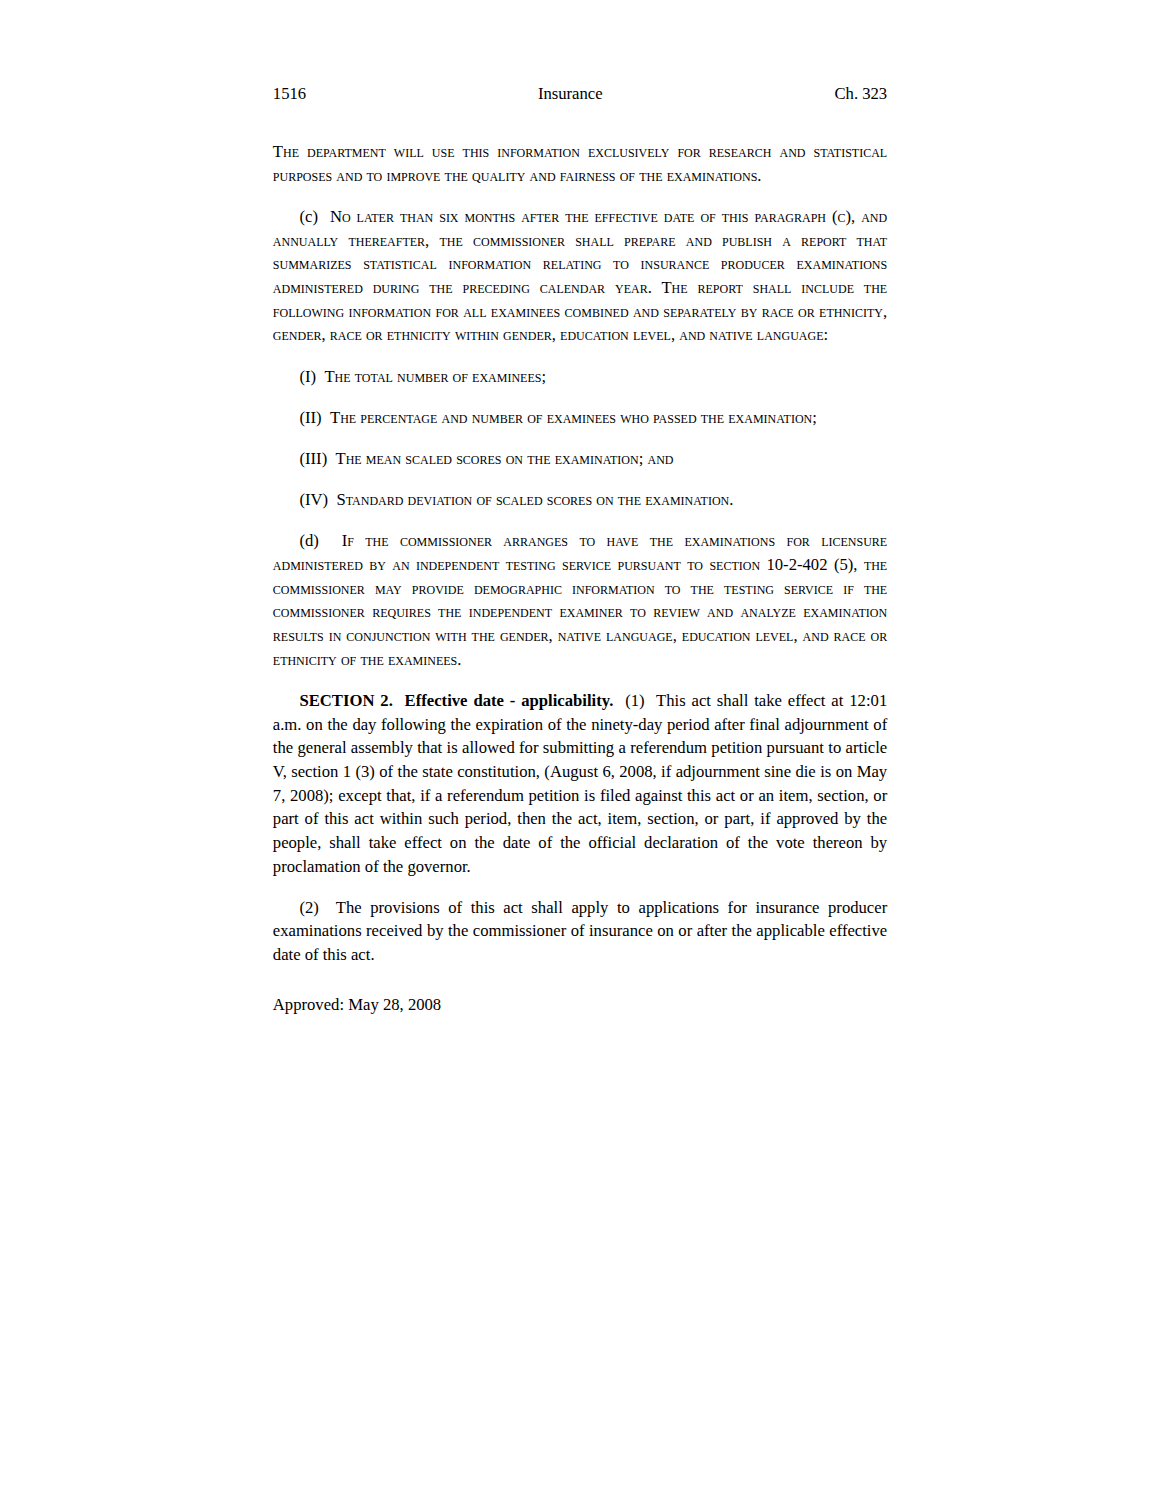1516 Insurance Ch. 323
The department will use this information exclusively for research and statistical purposes and to improve the quality and fairness of the examinations.
(c) No later than six months after the effective date of this paragraph (c), and annually thereafter, the commissioner shall prepare and publish a report that summarizes statistical information relating to insurance producer examinations administered during the preceding calendar year. The report shall include the following information for all examinees combined and separately by race or ethnicity, gender, race or ethnicity within gender, education level, and native language:
(I) The total number of examinees;
(II) The percentage and number of examinees who passed the examination;
(III) The mean scaled scores on the examination; and
(IV) Standard deviation of scaled scores on the examination.
(d) If the commissioner arranges to have the examinations for licensure administered by an independent testing service pursuant to section 10-2-402 (5), the commissioner may provide demographic information to the testing service if the commissioner requires the independent examiner to review and analyze examination results in conjunction with the gender, native language, education level, and race or ethnicity of the examinees.
SECTION 2. Effective date - applicability. (1) This act shall take effect at 12:01 a.m. on the day following the expiration of the ninety-day period after final adjournment of the general assembly that is allowed for submitting a referendum petition pursuant to article V, section 1 (3) of the state constitution, (August 6, 2008, if adjournment sine die is on May 7, 2008); except that, if a referendum petition is filed against this act or an item, section, or part of this act within such period, then the act, item, section, or part, if approved by the people, shall take effect on the date of the official declaration of the vote thereon by proclamation of the governor.
(2) The provisions of this act shall apply to applications for insurance producer examinations received by the commissioner of insurance on or after the applicable effective date of this act.
Approved: May 28, 2008